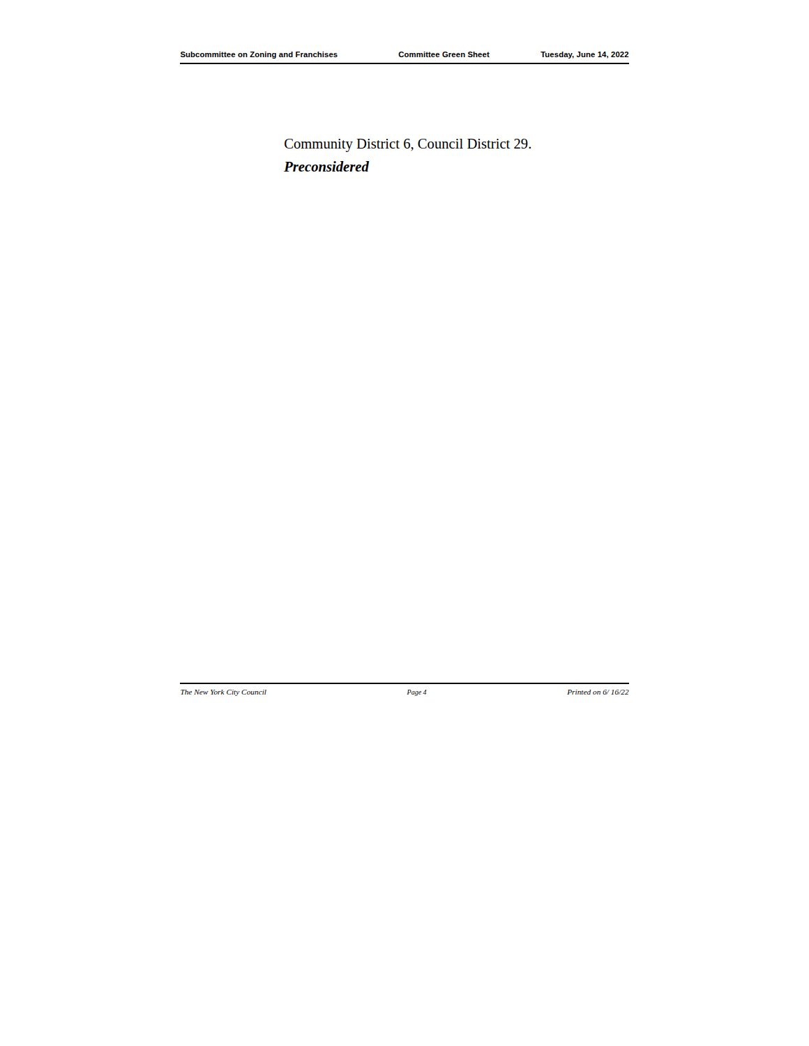Subcommittee on Zoning and Franchises
Committee Green Sheet
Tuesday, June 14, 2022
Community District 6, Council District 29.
Preconsidered
The New York City Council
Page 4
Printed on 6/ 16/22